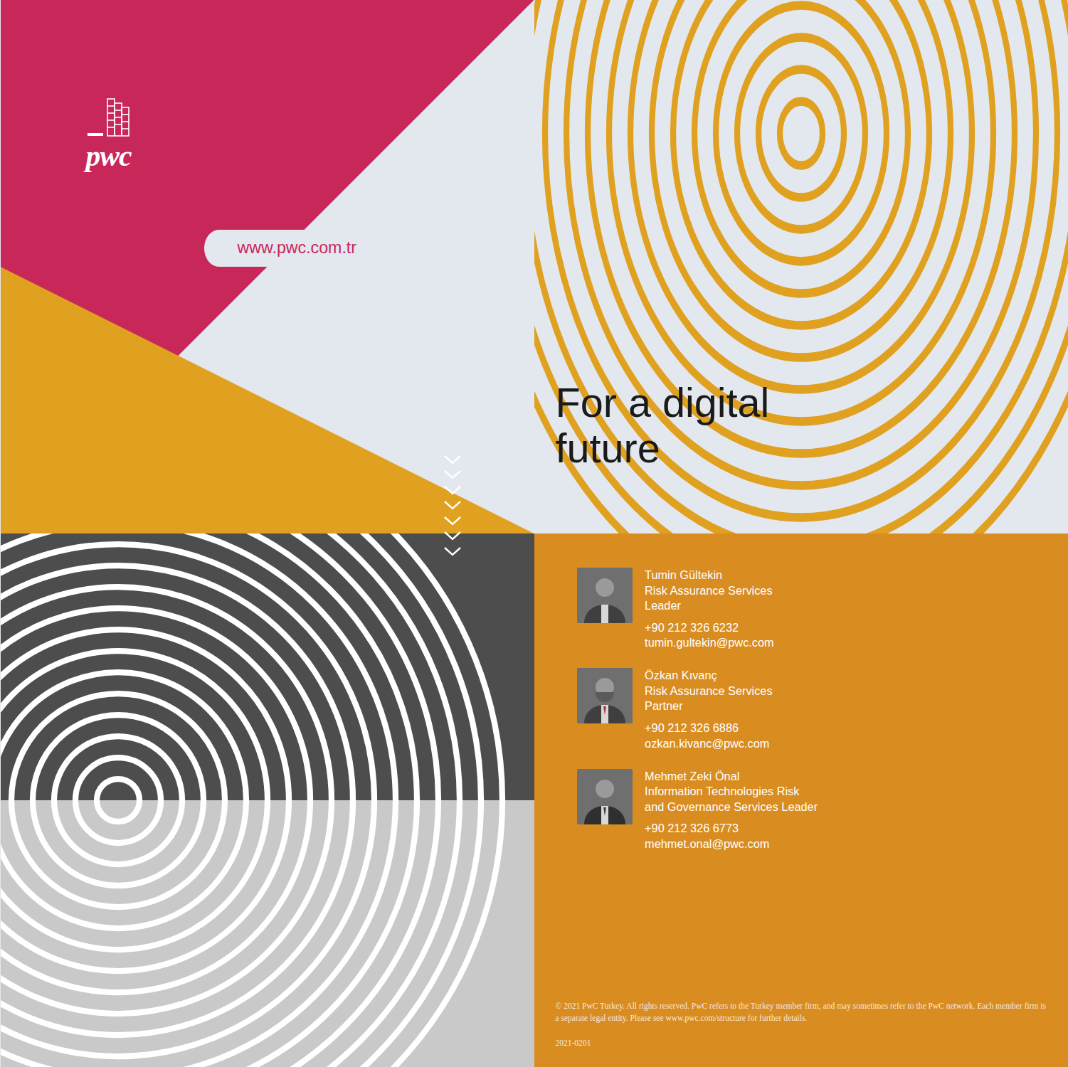pwc
www.pwc.com.tr
For a digital
future
Tumin Gültekin Risk Assurance Services
Leader +90 212 326 6232 tumin.gultekin@pwc.com
Özkan Kıvanç Risk Assurance Services
Partner +90 212 326 6886 ozkan.kivanc@pwc.com
Mehmet Zeki Önal Information Technologies Risk
and Governance Services Leader +90 212 326 6773 mehmet.onal@pwc.com
© 2021 PwC Turkey. All rights reserved. PwC refers to the Turkey member firm, and may sometimes refer to the PwC network. Each member firm is a separate legal entity. Please see www.pwc.com/structure for further details.
2021-0201